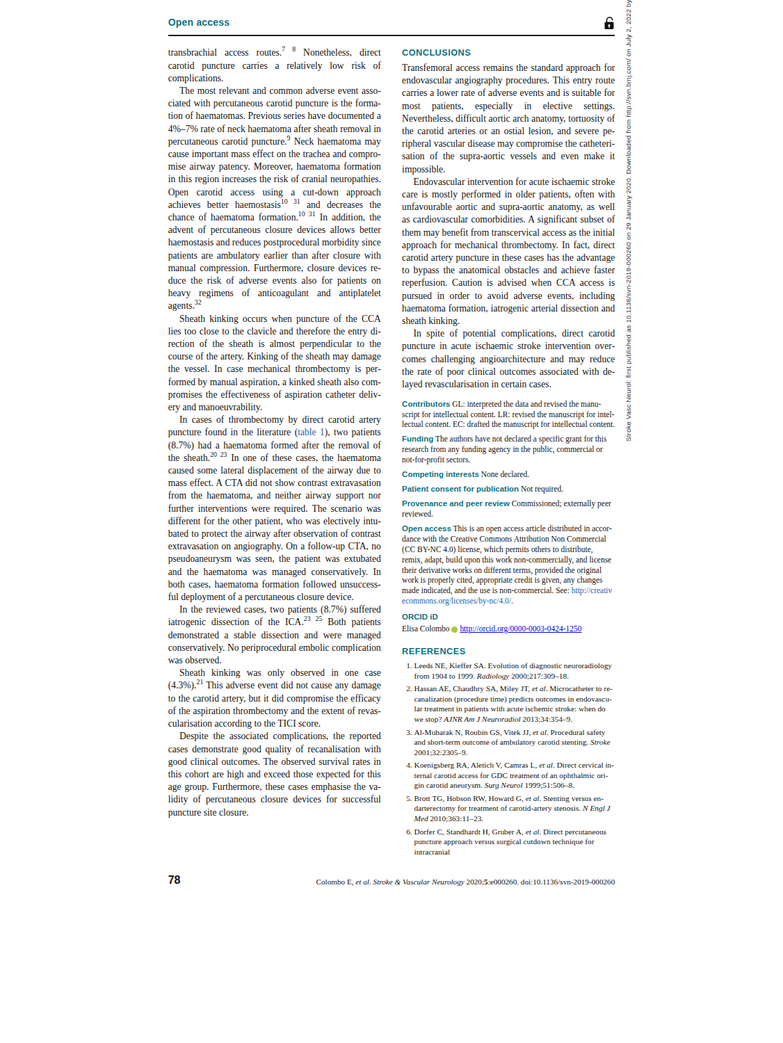Stroke Vasc Neurol: first published as 10.1136/svn-2019-000260 on 29 January 2020. Downloaded from http://svn.bmj.com/ on July 2, 2022 by guest. Protected by copyright.
Open access
transbrachial access routes.7 8 Nonetheless, direct carotid puncture carries a relatively low risk of complications.
The most relevant and common adverse event associated with percutaneous carotid puncture is the formation of haematomas. Previous series have documented a 4%–7% rate of neck haematoma after sheath removal in percutaneous carotid puncture.9 Neck haematoma may cause important mass effect on the trachea and compromise airway patency. Moreover, haematoma formation in this region increases the risk of cranial neuropathies. Open carotid access using a cut-down approach achieves better haemostasis10 31 and decreases the chance of haematoma formation.10 31 In addition, the advent of percutaneous closure devices allows better haemostasis and reduces postprocedural morbidity since patients are ambulatory earlier than after closure with manual compression. Furthermore, closure devices reduce the risk of adverse events also for patients on heavy regimens of anticoagulant and antiplatelet agents.32
Sheath kinking occurs when puncture of the CCA lies too close to the clavicle and therefore the entry direction of the sheath is almost perpendicular to the course of the artery. Kinking of the sheath may damage the vessel. In case mechanical thrombectomy is performed by manual aspiration, a kinked sheath also compromises the effectiveness of aspiration catheter delivery and manoeuvrability.
In cases of thrombectomy by direct carotid artery puncture found in the literature (table 1), two patients (8.7%) had a haematoma formed after the removal of the sheath.20 23 In one of these cases, the haematoma caused some lateral displacement of the airway due to mass effect. A CTA did not show contrast extravasation from the haematoma, and neither airway support nor further interventions were required. The scenario was different for the other patient, who was electively intubated to protect the airway after observation of contrast extravasation on angiography. On a follow-up CTA, no pseudoaneurysm was seen, the patient was extubated and the haematoma was managed conservatively. In both cases, haematoma formation followed unsuccessful deployment of a percutaneous closure device.
In the reviewed cases, two patients (8.7%) suffered iatrogenic dissection of the ICA.23 25 Both patients demonstrated a stable dissection and were managed conservatively. No periprocedural embolic complication was observed.
Sheath kinking was only observed in one case (4.3%).21 This adverse event did not cause any damage to the carotid artery, but it did compromise the efficacy of the aspiration thrombectomy and the extent of revascularisation according to the TICI score.
Despite the associated complications, the reported cases demonstrate good quality of recanalisation with good clinical outcomes. The observed survival rates in this cohort are high and exceed those expected for this age group. Furthermore, these cases emphasise the validity of percutaneous closure devices for successful puncture site closure.
Conclusions
Transfemoral access remains the standard approach for endovascular angiography procedures. This entry route carries a lower rate of adverse events and is suitable for most patients, especially in elective settings. Nevertheless, difficult aortic arch anatomy, tortuosity of the carotid arteries or an ostial lesion, and severe peripheral vascular disease may compromise the catheterisation of the supra-aortic vessels and even make it impossible.
Endovascular intervention for acute ischaemic stroke care is mostly performed in older patients, often with unfavourable aortic and supra-aortic anatomy, as well as cardiovascular comorbidities. A significant subset of them may benefit from transcervical access as the initial approach for mechanical thrombectomy. In fact, direct carotid artery puncture in these cases has the advantage to bypass the anatomical obstacles and achieve faster reperfusion. Caution is advised when CCA access is pursued in order to avoid adverse events, including haematoma formation, iatrogenic arterial dissection and sheath kinking.
In spite of potential complications, direct carotid puncture in acute ischaemic stroke intervention overcomes challenging angioarchitecture and may reduce the rate of poor clinical outcomes associated with delayed revascularisation in certain cases.
Contributors GL: interpreted the data and revised the manuscript for intellectual content. LR: revised the manuscript for intellectual content. EC: drafted the manuscript for intellectual content.
Funding The authors have not declared a specific grant for this research from any funding agency in the public, commercial or not-for-profit sectors.
Competing interests None declared.
Patient consent for publication Not required.
Provenance and peer review Commissioned; externally peer reviewed.
Open access This is an open access article distributed in accordance with the Creative Commons Attribution Non Commercial (CC BY-NC 4.0) license, which permits others to distribute, remix, adapt, build upon this work non-commercially, and license their derivative works on different terms, provided the original work is properly cited, appropriate credit is given, any changes made indicated, and the use is non-commercial. See: http://creativecommons.org/licenses/by-nc/4.0/.
ORCID iD Elisa Colombo http://orcid.org/0000-0003-0424-1250
References
Leeds NE, Kieffer SA. Evolution of diagnostic neuroradiology from 1904 to 1999. Radiology 2000;217:309–18.
Hassan AE, Chaudhry SA, Miley JT, et al. Microcatheter to recanalization (procedure time) predicts outcomes in endovascular treatment in patients with acute ischemic stroke: when do we stop? AJNR Am J Neuroradiol 2013;34:354–9.
Al-Mubarak N, Roubin GS, Vitek JJ, et al. Procedural safety and short-term outcome of ambulatory carotid stenting. Stroke 2001;32:2305–9.
Koenigsberg RA, Aletich V, Camras L, et al. Direct cervical internal carotid access for GDC treatment of an ophthalmic origin carotid aneurysm. Surg Neurol 1999;51:506–8.
Brott TG, Hobson RW, Howard G, et al. Stenting versus endarterectomy for treatment of carotid-artery stenosis. N Engl J Med 2010;363:11–23.
Dorfer C, Standhardt H, Gruber A, et al. Direct percutaneous puncture approach versus surgical cutdown technique for intracranial
78
Colombo E, et al. Stroke & Vascular Neurology 2020;5:e000260. doi:10.1136/svn-2019-000260